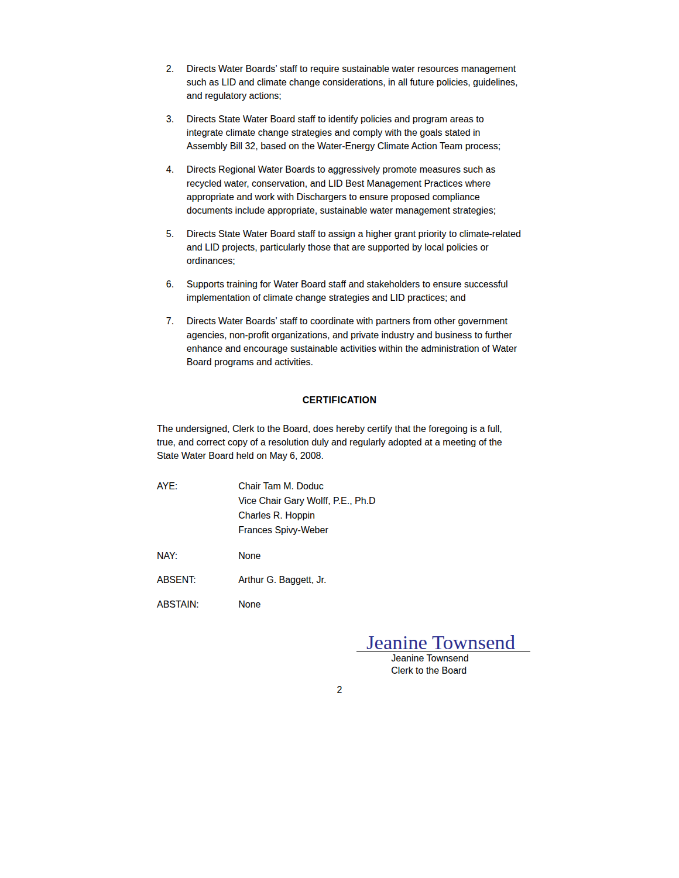Directs Water Boards’ staff to require sustainable water resources management such as LID and climate change considerations, in all future policies, guidelines, and regulatory actions;
Directs State Water Board staff to identify policies and program areas to integrate climate change strategies and comply with the goals stated in Assembly Bill 32, based on the Water-Energy Climate Action Team process;
Directs Regional Water Boards to aggressively promote measures such as recycled water, conservation, and LID Best Management Practices where appropriate and work with Dischargers to ensure proposed compliance documents include appropriate, sustainable water management strategies;
Directs State Water Board staff to assign a higher grant priority to climate-related and LID projects, particularly those that are supported by local policies or ordinances;
Supports training for Water Board staff and stakeholders to ensure successful implementation of climate change strategies and LID practices; and
Directs Water Boards’ staff to coordinate with partners from other government agencies, non-profit organizations, and private industry and business to further enhance and encourage sustainable activities within the administration of Water Board programs and activities.
CERTIFICATION
The undersigned, Clerk to the Board, does hereby certify that the foregoing is a full, true, and correct copy of a resolution duly and regularly adopted at a meeting of the State Water Board held on May 6, 2008.
| AYE: | Chair Tam M. Doduc Vice Chair Gary Wolff, P.E., Ph.D Charles R. Hoppin Frances Spivy-Weber |
| NAY: | None |
| ABSENT: | Arthur G. Baggett, Jr. |
| ABSTAIN: | None |
Jeanine Townsend
Jeanine Townsend
Clerk to the Board
2